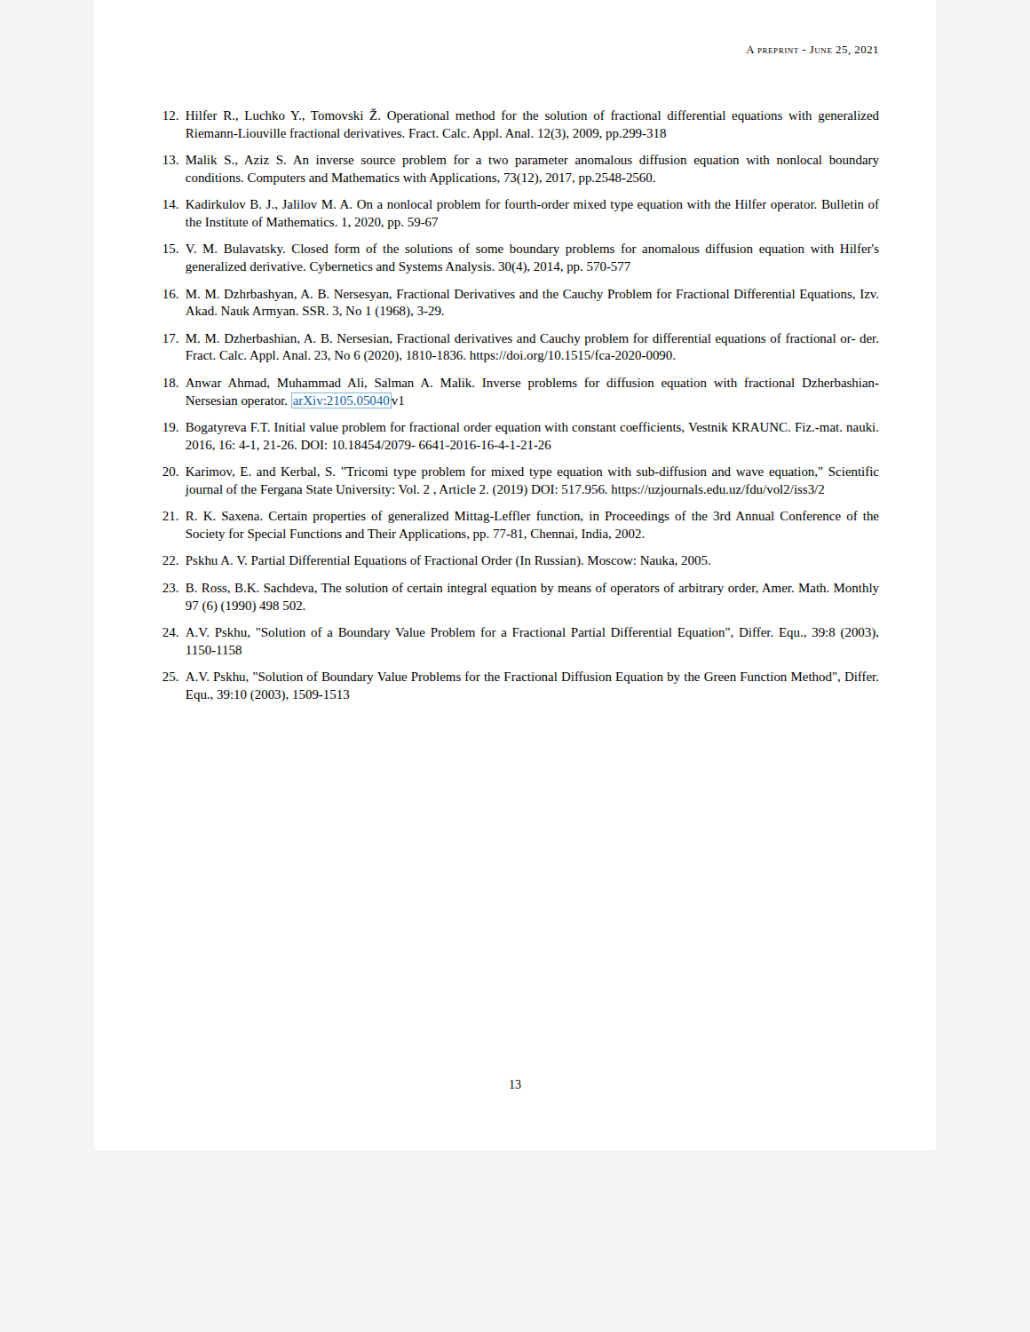A preprint - June 25, 2021
12. Hilfer R., Luchko Y., Tomovski Ž. Operational method for the solution of fractional differential equations with generalized Riemann-Liouville fractional derivatives. Fract. Calc. Appl. Anal. 12(3), 2009, pp.299-318
13. Malik S., Aziz S. An inverse source problem for a two parameter anomalous diffusion equation with nonlocal boundary conditions. Computers and Mathematics with Applications, 73(12), 2017, pp.2548-2560.
14. Kadirkulov B. J., Jalilov M. A. On a nonlocal problem for fourth-order mixed type equation with the Hilfer operator. Bulletin of the Institute of Mathematics. 1, 2020, pp. 59-67
15. V. M. Bulavatsky. Closed form of the solutions of some boundary problems for anomalous diffusion equation with Hilfer's generalized derivative. Cybernetics and Systems Analysis. 30(4), 2014, pp. 570-577
16. M. M. Dzhrbashyan, A. B. Nersesyan, Fractional Derivatives and the Cauchy Problem for Fractional Differential Equations, Izv. Akad. Nauk Armyan. SSR. 3, No 1 (1968), 3-29.
17. M. M. Dzherbashian, A. B. Nersesian, Fractional derivatives and Cauchy problem for differential equations of fractional or- der. Fract. Calc. Appl. Anal. 23, No 6 (2020), 1810-1836. https://doi.org/10.1515/fca-2020-0090.
18. Anwar Ahmad, Muhammad Ali, Salman A. Malik. Inverse problems for diffusion equation with fractional Dzherbashian-Nersesian operator. arXiv:2105.05040v1
19. Bogatyreva F.T. Initial value problem for fractional order equation with constant coefficients, Vestnik KRAUNC. Fiz.-mat. nauki. 2016, 16: 4-1, 21-26. DOI: 10.18454/2079- 6641-2016-16-4-1-21-26
20. Karimov, E. and Kerbal, S. "Tricomi type problem for mixed type equation with sub-diffusion and wave equation," Scientific journal of the Fergana State University: Vol. 2 , Article 2. (2019) DOI: 517.956. https://uzjournals.edu.uz/fdu/vol2/iss3/2
21. R. K. Saxena. Certain properties of generalized Mittag-Leffler function, in Proceedings of the 3rd Annual Conference of the Society for Special Functions and Their Applications, pp. 77-81, Chennai, India, 2002.
22. Pskhu A. V. Partial Differential Equations of Fractional Order (In Russian). Moscow: Nauka, 2005.
23. B. Ross, B.K. Sachdeva, The solution of certain integral equation by means of operators of arbitrary order, Amer. Math. Monthly 97 (6) (1990) 498 502.
24. A.V. Pskhu, "Solution of a Boundary Value Problem for a Fractional Partial Differential Equation", Differ. Equ., 39:8 (2003), 1150-1158
25. A.V. Pskhu, "Solution of Boundary Value Problems for the Fractional Diffusion Equation by the Green Function Method", Differ. Equ., 39:10 (2003), 1509-1513
13